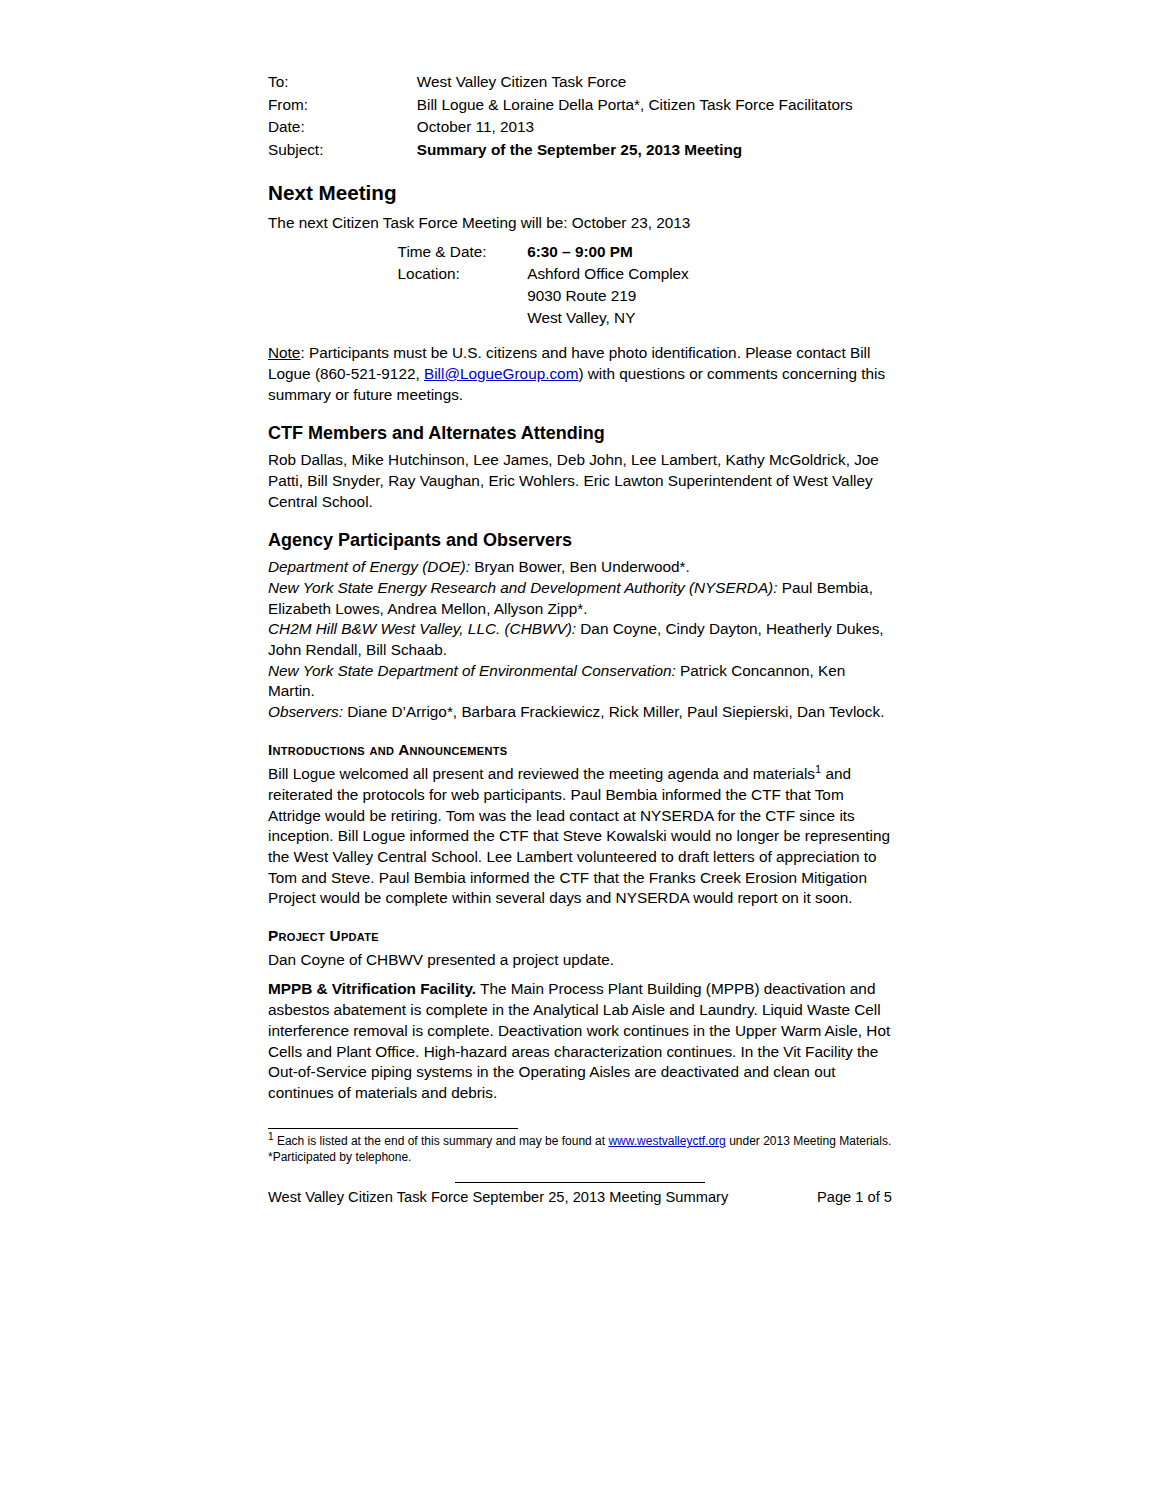| To: | West Valley Citizen Task Force |
| From: | Bill Logue & Loraine Della Porta*, Citizen Task Force Facilitators |
| Date: | October 11, 2013 |
| Subject: | Summary of the September 25, 2013 Meeting |
Next Meeting
The next Citizen Task Force Meeting will be: October 23, 2013
| Time & Date: | 6:30 – 9:00 PM |
| Location: | Ashford Office Complex |
| | 9030 Route 219 |
| | West Valley, NY |
Note: Participants must be U.S. citizens and have photo identification. Please contact Bill Logue (860-521-9122, Bill@LogueGroup.com) with questions or comments concerning this summary or future meetings.
CTF Members and Alternates Attending
Rob Dallas, Mike Hutchinson, Lee James, Deb John, Lee Lambert, Kathy McGoldrick, Joe Patti, Bill Snyder, Ray Vaughan, Eric Wohlers. Eric Lawton Superintendent of West Valley Central School.
Agency Participants and Observers
Department of Energy (DOE): Bryan Bower, Ben Underwood*.
New York State Energy Research and Development Authority (NYSERDA): Paul Bembia, Elizabeth Lowes, Andrea Mellon, Allyson Zipp*.
CH2M Hill B&W West Valley, LLC. (CHBWV): Dan Coyne, Cindy Dayton, Heatherly Dukes, John Rendall, Bill Schaab.
New York State Department of Environmental Conservation: Patrick Concannon, Ken Martin.
Observers: Diane D’Arrigo*, Barbara Frackiewicz, Rick Miller, Paul Siepierski, Dan Tevlock.
Introductions and Announcements
Bill Logue welcomed all present and reviewed the meeting agenda and materials1 and reiterated the protocols for web participants. Paul Bembia informed the CTF that Tom Attridge would be retiring. Tom was the lead contact at NYSERDA for the CTF since its inception. Bill Logue informed the CTF that Steve Kowalski would no longer be representing the West Valley Central School. Lee Lambert volunteered to draft letters of appreciation to Tom and Steve. Paul Bembia informed the CTF that the Franks Creek Erosion Mitigation Project would be complete within several days and NYSERDA would report on it soon.
Project Update
Dan Coyne of CHBWV presented a project update.
MPPB & Vitrification Facility. The Main Process Plant Building (MPPB) deactivation and asbestos abatement is complete in the Analytical Lab Aisle and Laundry. Liquid Waste Cell interference removal is complete. Deactivation work continues in the Upper Warm Aisle, Hot Cells and Plant Office. High-hazard areas characterization continues. In the Vit Facility the Out-of-Service piping systems in the Operating Aisles are deactivated and clean out continues of materials and debris.
1 Each is listed at the end of this summary and may be found at www.westvalleyctf.org under 2013 Meeting Materials.
*Participated by telephone.
West Valley Citizen Task Force September 25, 2013 Meeting Summary
Page 1 of 5